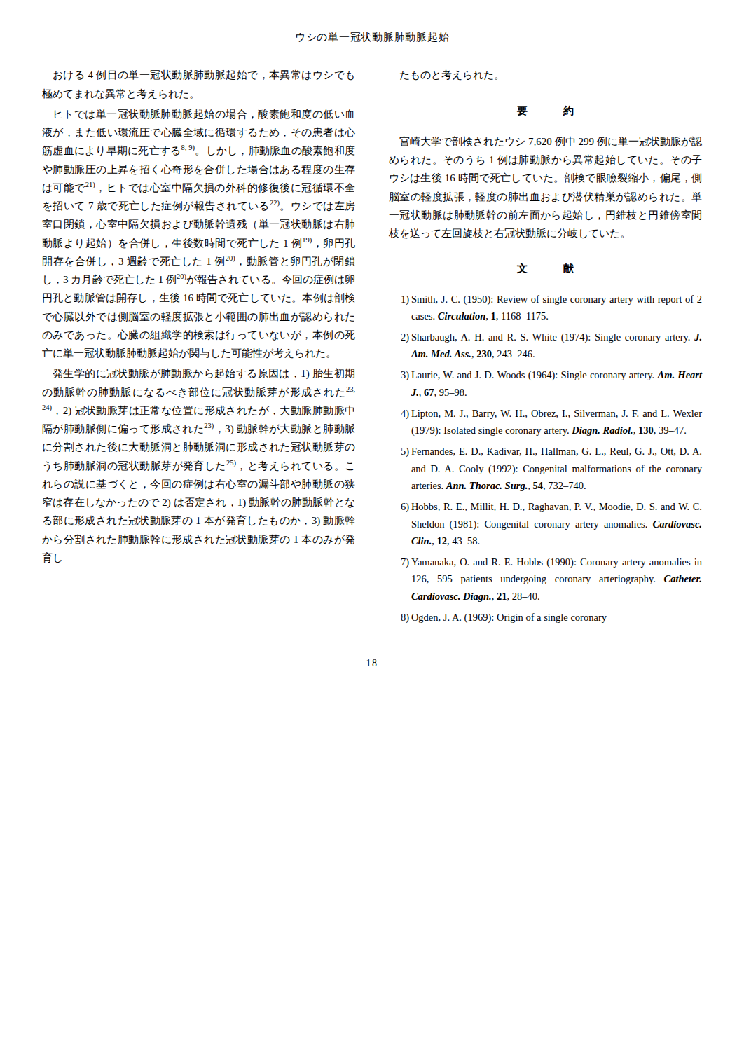ウシの単一冠状動脈肺動脈起始
おける 4 例目の単一冠状動脈肺動脈起始で，本異常はウシでも極めてまれな異常と考えられた。
ヒトでは単一冠状動脈肺動脈起始の場合，酸素飽和度の低い血液が，また低い環流圧で心臓全域に循環するため，その患者は心筋虚血により早期に死亡する8, 9)。しかし，肺動脈血の酸素飽和度や肺動脈圧の上昇を招く心奇形を合併した場合はある程度の生存は可能で21)，ヒトでは心室中隔欠損の外科的修復後に冠循環不全を招いて 7 歳で死亡した症例が報告されている22)。ウシでは左房室口閉鎖，心室中隔欠損および動脈幹遺残（単一冠状動脈は右肺動脈より起始）を合併し，生後数時間で死亡した 1 例19)，卵円孔開存を合併し，3 週齢で死亡した 1 例20)，動脈管と卵円孔が閉鎖し，3 カ月齢で死亡した 1 例20)が報告されている。今回の症例は卵円孔と動脈管は開存し，生後 16 時間で死亡していた。本例は剖検で心臓以外では側脳室の軽度拡張と小範囲の肺出血が認められたのみであった。心臓の組織学的検索は行っていないが，本例の死亡に単一冠状動脈肺動脈起始が関与した可能性が考えられた。
発生学的に冠状動脈が肺動脈から起始する原因は，1) 胎生初期の動脈幹の肺動脈になるべき部位に冠状動脈芽が形成された23, 24)，2) 冠状動脈芽は正常な位置に形成されたが，大動脈肺動脈中隔が肺動脈側に偏って形成された23)，3) 動脈幹が大動脈と肺動脈に分割された後に大動脈洞と肺動脈洞に形成された冠状動脈芽のうち肺動脈洞の冠状動脈芽が発育した25)，と考えられている。これらの説に基づくと，今回の症例は右心室の漏斗部や肺動脈の狭窄は存在しなかったので 2) は否定され，1) 動脈幹の肺動脈幹となる部に形成された冠状動脈芽の 1 本が発育したものか，3) 動脈幹から分割された肺動脈幹に形成された冠状動脈芽の 1 本のみが発育し
たものと考えられた。
要　約
宮崎大学で剖検されたウシ 7,620 例中 299 例に単一冠状動脈が認められた。そのうち 1 例は肺動脈から異常起始していた。その子ウシは生後 16 時間で死亡していた。剖検で眼瞼裂縮小，偏尾，側脳室の軽度拡張，軽度の肺出血および潜伏精巣が認められた。単一冠状動脈は肺動脈幹の前左面から起始し，円錐枝と円錐傍室間枝を送って左回旋枝と右冠状動脈に分岐していた。
文　献
1) Smith, J. C. (1950): Review of single coronary artery with report of 2 cases. Circulation, 1, 1168–1175.
2) Sharbaugh, A. H. and R. S. White (1974): Single coronary artery. J. Am. Med. Ass., 230, 243–246.
3) Laurie, W. and J. D. Woods (1964): Single coronary artery. Am. Heart J., 67, 95–98.
4) Lipton, M. J., Barry, W. H., Obrez, I., Silverman, J. F. and L. Wexler (1979): Isolated single coronary artery. Diagn. Radiol., 130, 39–47.
5) Fernandes, E. D., Kadivar, H., Hallman, G. L., Reul, G. J., Ott, D. A. and D. A. Cooly (1992): Congenital malformations of the coronary arteries. Ann. Thorac. Surg., 54, 732–740.
6) Hobbs, R. E., Millit, H. D., Raghavan, P. V., Moodie, D. S. and W. C. Sheldon (1981): Congenital coronary artery anomalies. Cardiovasc. Clin., 12, 43–58.
7) Yamanaka, O. and R. E. Hobbs (1990): Coronary artery anomalies in 126, 595 patients undergoing coronary arteriography. Catheter. Cardiovasc. Diagn., 21, 28–40.
8) Ogden, J. A. (1969): Origin of a single coronary
— 18 —